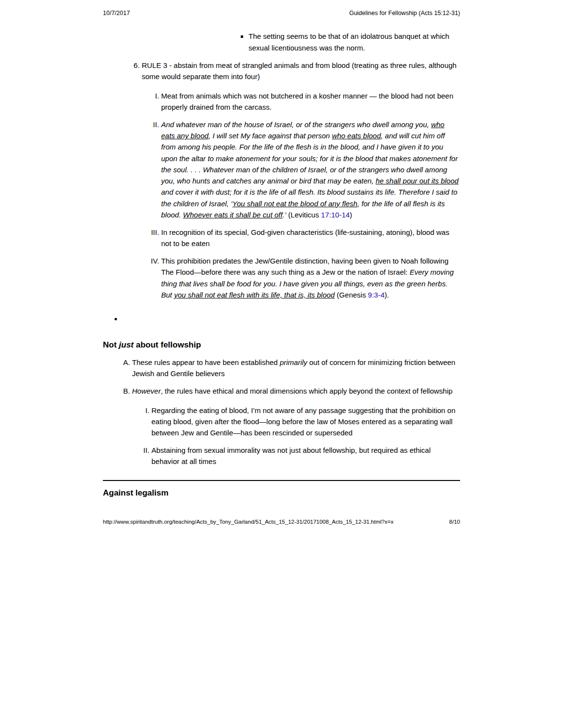10/7/2017 Guidelines for Fellowship (Acts 15:12-31)
The setting seems to be that of an idolatrous banquet at which sexual licentiousness was the norm.
RULE 3 - abstain from meat of strangled animals and from blood (treating as three rules, although some would separate them into four)
Meat from animals which was not butchered in a kosher manner — the blood had not been properly drained from the carcass.
And whatever man of the house of Israel, or of the strangers who dwell among you, who eats any blood, I will set My face against that person who eats blood, and will cut him off from among his people. For the life of the flesh is in the blood, and I have given it to you upon the altar to make atonement for your souls; for it is the blood that makes atonement for the soul. . . . Whatever man of the children of Israel, or of the strangers who dwell among you, who hunts and catches any animal or bird that may be eaten, he shall pour out its blood and cover it with dust; for it is the life of all flesh. Its blood sustains its life. Therefore I said to the children of Israel, ‘You shall not eat the blood of any flesh, for the life of all flesh is its blood. Whoever eats it shall be cut off.’ (Leviticus 17:10-14)
In recognition of its special, God-given characteristics (life-sustaining, atoning), blood was not to be eaten
This prohibition predates the Jew/Gentile distinction, having been given to Noah following The Flood—before there was any such thing as a Jew or the nation of Israel: Every moving thing that lives shall be food for you. I have given you all things, even as the green herbs. But you shall not eat flesh with its life, that is, its blood (Genesis 9:3-4).
Not just about fellowship
These rules appear to have been established primarily out of concern for minimizing friction between Jewish and Gentile believers
However, the rules have ethical and moral dimensions which apply beyond the context of fellowship
Regarding the eating of blood, I’m not aware of any passage suggesting that the prohibition on eating blood, given after the flood—long before the law of Moses entered as a separating wall between Jew and Gentile—has been rescinded or superseded
Abstaining from sexual immorality was not just about fellowship, but required as ethical behavior at all times
Against legalism
http://www.spiritandtruth.org/teaching/Acts_by_Tony_Garland/51_Acts_15_12-31/20171008_Acts_15_12-31.html?x=x 8/10